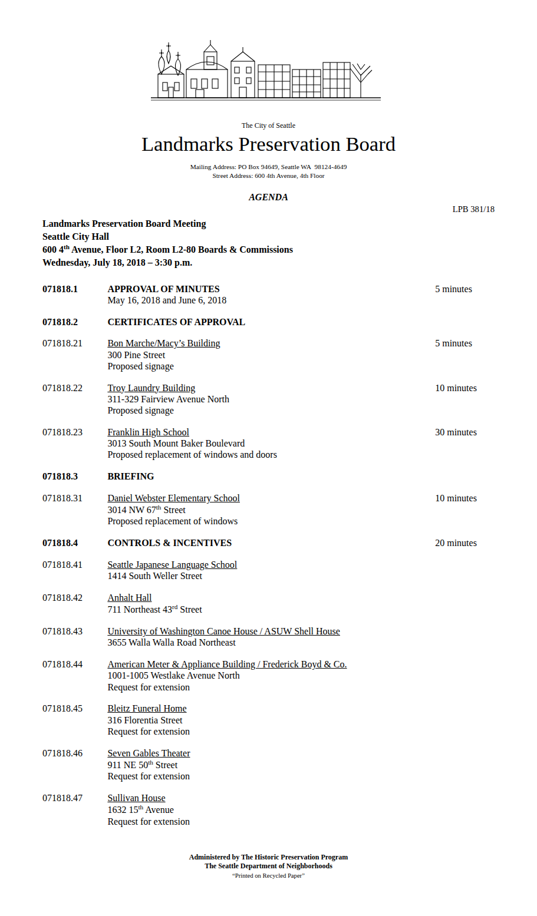The City of Seattle
Landmarks Preservation Board
Mailing Address: PO Box 94649, Seattle WA 98124-4649
Street Address: 600 4th Avenue, 4th Floor
AGENDA
LPB 381/18
Landmarks Preservation Board Meeting
Seattle City Hall
600 4th Avenue, Floor L2, Room L2-80 Boards & Commissions
Wednesday, July 18, 2018 – 3:30 p.m.
| 071818.1 | APPROVAL OF MINUTES May 16, 2018 and June 6, 2018 | 5 minutes |
| 071818.2 | CERTIFICATES OF APPROVAL | |
| 071818.21 | Bon Marche/Macy’s Building 300 Pine Street Proposed signage | 5 minutes |
| 071818.22 | Troy Laundry Building 311-329 Fairview Avenue North Proposed signage | 10 minutes |
| 071818.23 | Franklin High School 3013 South Mount Baker Boulevard Proposed replacement of windows and doors | 30 minutes |
| 071818.3 | BRIEFING | |
| 071818.31 | Daniel Webster Elementary School 3014 NW 67 th Street Proposed replacement of windows | 10 minutes |
| 071818.4 | CONTROLS & INCENTIVES | 20 minutes |
| 071818.41 | Seattle Japanese Language School 1414 South Weller Street | |
| 071818.42 | Anhalt Hall 711 Northeast 43 rd Street | |
| 071818.43 | University of Washington Canoe House / ASUW Shell House 3655 Walla Walla Road Northeast | |
| 071818.44 | American Meter & Appliance Building / Frederick Boyd & Co. 1001-1005 Westlake Avenue North Request for extension | |
| 071818.45 | Bleitz Funeral Home 316 Florentia Street Request for extension | |
| 071818.46 | Seven Gables Theater 911 NE 50 th Street Request for extension | |
| 071818.47 | Sullivan House 1632 15 th Avenue Request for extension | |
Administered by The Historic Preservation Program
The Seattle Department of Neighborhoods
“Printed on Recycled Paper”